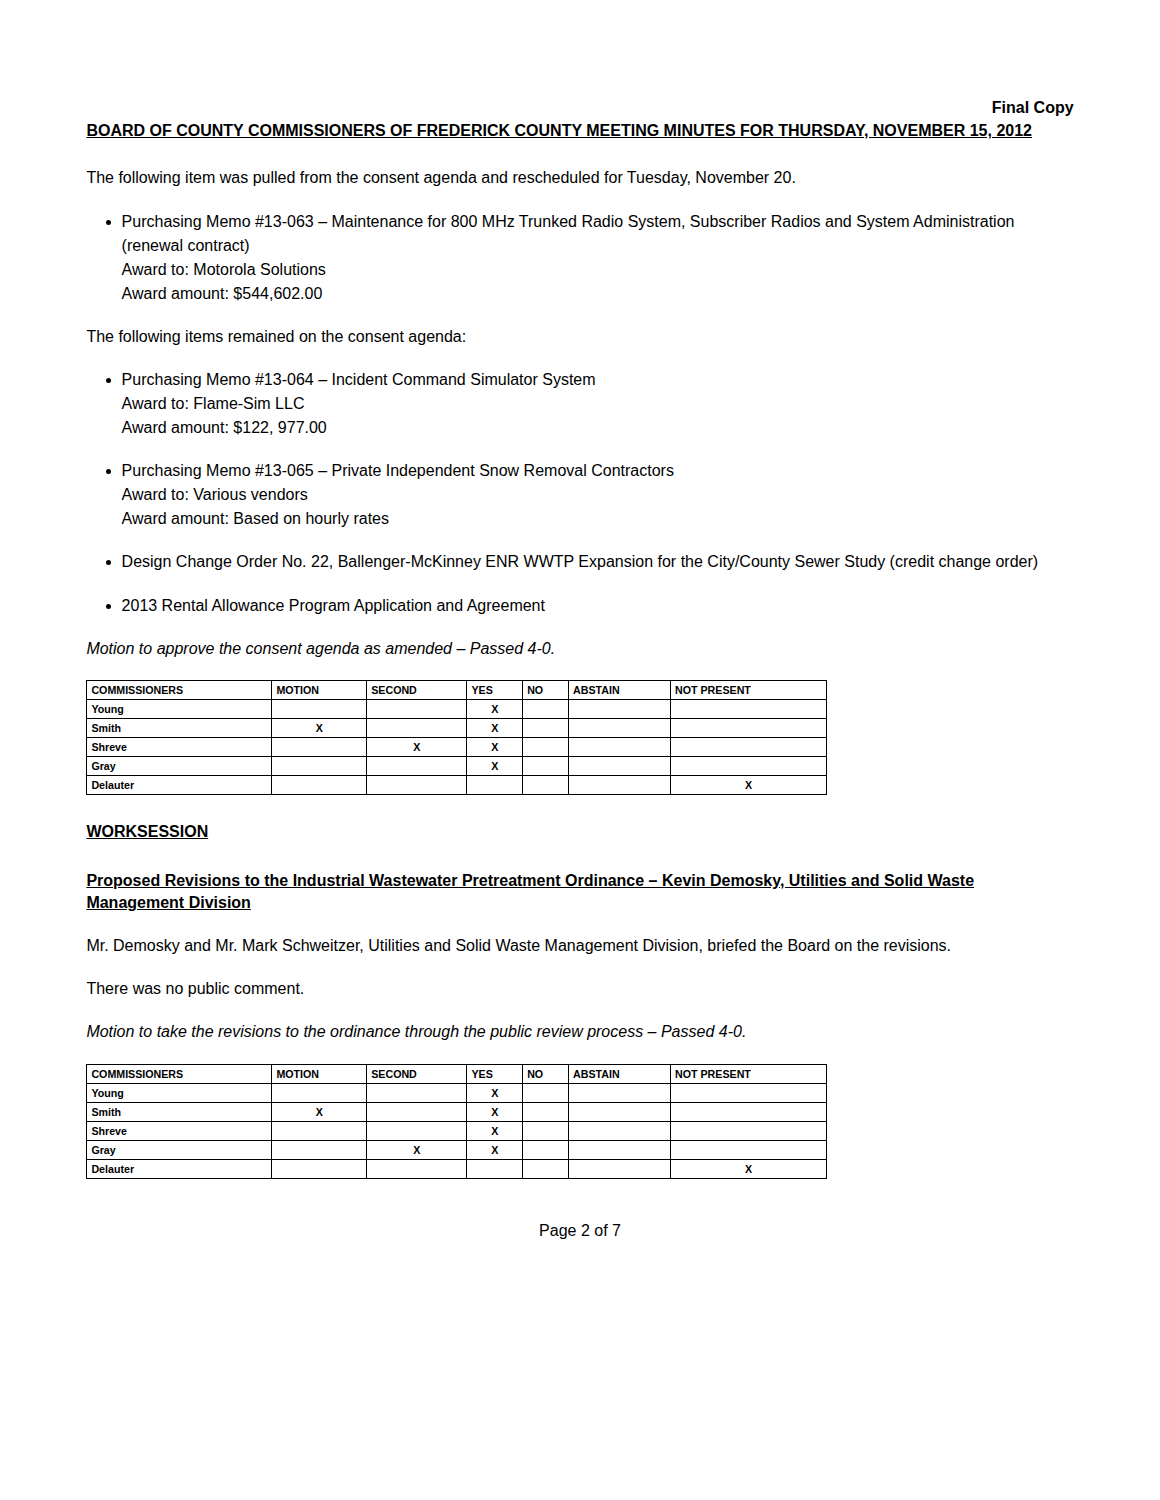Final Copy
BOARD OF COUNTY COMMISSIONERS OF FREDERICK COUNTY MEETING MINUTES FOR THURSDAY, NOVEMBER 15, 2012
The following item was pulled from the consent agenda and rescheduled for Tuesday, November 20.
Purchasing Memo #13-063 – Maintenance for 800 MHz Trunked Radio System, Subscriber Radios and System Administration (renewal contract)
Award to: Motorola Solutions
Award amount: $544,602.00
The following items remained on the consent agenda:
Purchasing Memo #13-064 – Incident Command Simulator System
Award to: Flame-Sim LLC
Award amount: $122, 977.00
Purchasing Memo #13-065 – Private Independent Snow Removal Contractors
Award to: Various vendors
Award amount: Based on hourly rates
Design Change Order No. 22, Ballenger-McKinney ENR WWTP Expansion for the City/County Sewer Study (credit change order)
2013 Rental Allowance Program Application and Agreement
Motion to approve the consent agenda as amended – Passed 4-0.
| COMMISSIONERS | MOTION | SECOND | YES | NO | ABSTAIN | NOT PRESENT |
| --- | --- | --- | --- | --- | --- | --- |
| Young | | | X | | | |
| Smith | X | | X | | | |
| Shreve | | X | X | | | |
| Gray | | | X | | | |
| Delauter | | | | | | X |
WORKSESSION
Proposed Revisions to the Industrial Wastewater Pretreatment Ordinance – Kevin Demosky, Utilities and Solid Waste Management Division
Mr. Demosky and Mr. Mark Schweitzer, Utilities and Solid Waste Management Division, briefed the Board on the revisions.
There was no public comment.
Motion to take the revisions to the ordinance through the public review process – Passed 4-0.
| COMMISSIONERS | MOTION | SECOND | YES | NO | ABSTAIN | NOT PRESENT |
| --- | --- | --- | --- | --- | --- | --- |
| Young | | | X | | | |
| Smith | X | | X | | | |
| Shreve | | | X | | | |
| Gray | | X | X | | | |
| Delauter | | | | | | X |
Page 2 of 7